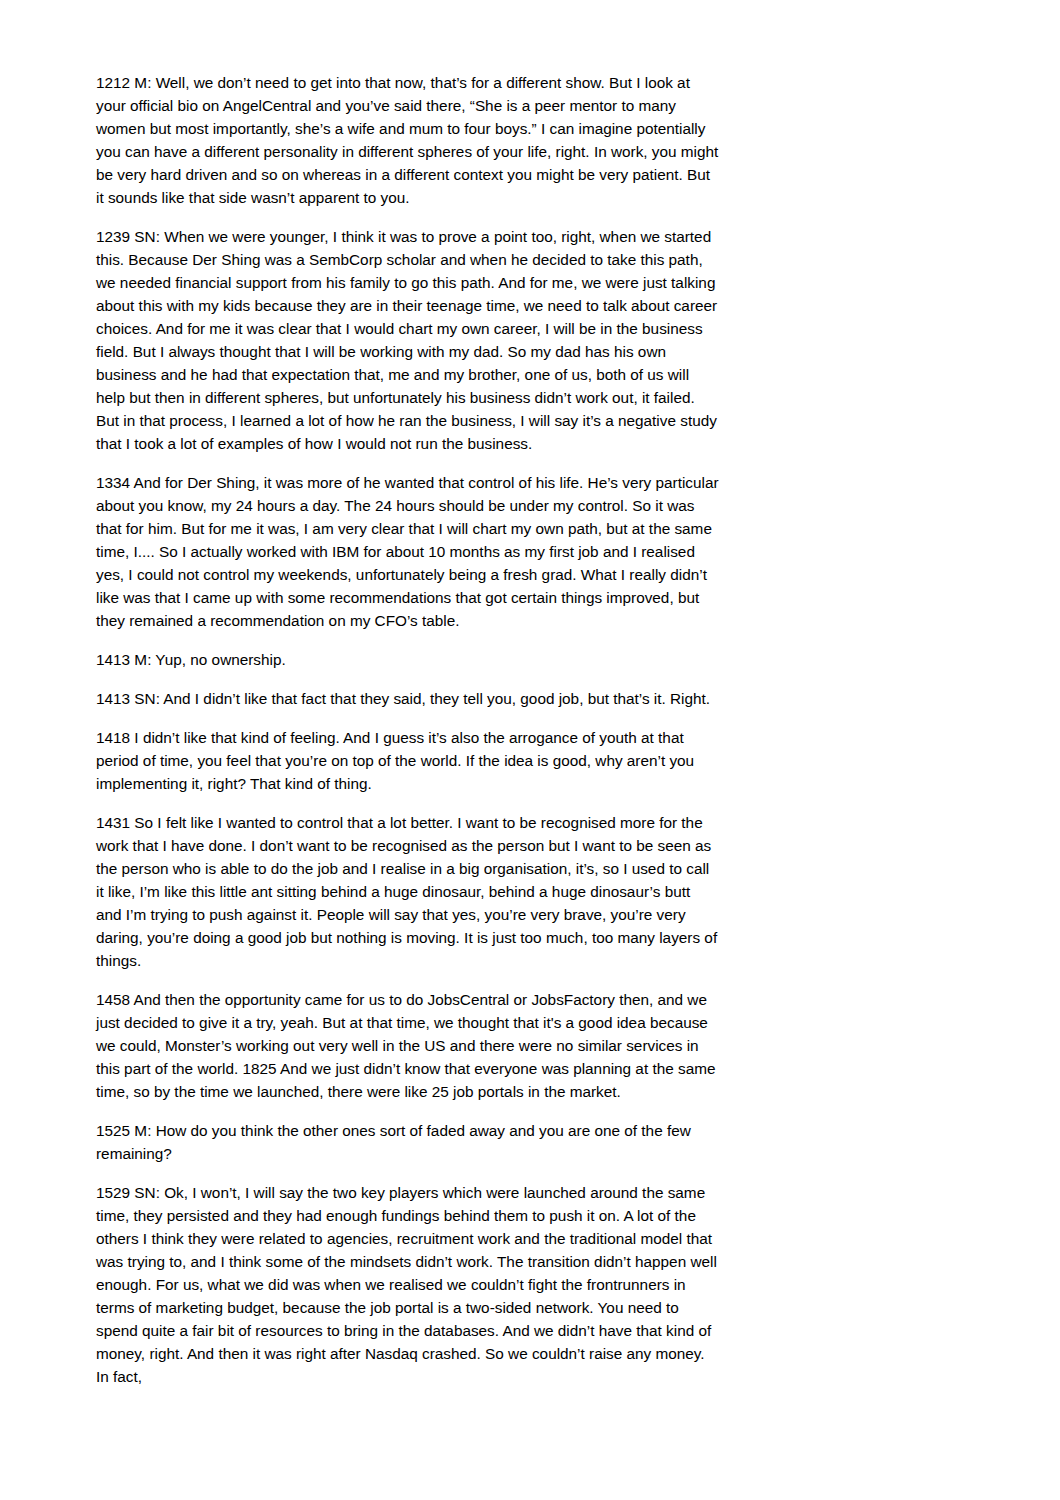1212 M: Well, we don’t need to get into that now, that’s for a different show. But I look at your official bio on AngelCentral and you’ve said there, “She is a peer mentor to many women but most importantly, she’s a wife and mum to four boys.” I can imagine potentially you can have a different personality in different spheres of your life, right. In work, you might be very hard driven and so on whereas in a different context you might be very patient. But it sounds like that side wasn’t apparent to you.
1239 SN: When we were younger, I think it was to prove a point too, right, when we started this. Because Der Shing was a SembCorp scholar and when he decided to take this path, we needed financial support from his family to go this path. And for me, we were just talking about this with my kids because they are in their teenage time, we need to talk about career choices. And for me it was clear that I would chart my own career, I will be in the business field. But I always thought that I will be working with my dad. So my dad has his own business and he had that expectation that, me and my brother, one of us, both of us will help but then in different spheres, but unfortunately his business didn’t work out, it failed. But in that process, I learned a lot of how he ran the business, I will say it’s a negative study that I took a lot of examples of how I would not run the business.
1334 And for Der Shing, it was more of he wanted that control of his life. He’s very particular about you know, my 24 hours a day. The 24 hours should be under my control. So it was that for him. But for me it was, I am very clear that I will chart my own path, but at the same time, I.... So I actually worked with IBM for about 10 months as my first job and I realised yes, I could not control my weekends, unfortunately being a fresh grad. What I really didn’t like was that I came up with some recommendations that got certain things improved, but they remained a recommendation on my CFO’s table.
1413 M: Yup, no ownership.
1413 SN: And I didn’t like that fact that they said, they tell you, good job, but that’s it. Right.
1418 I didn’t like that kind of feeling. And I guess it’s also the arrogance of youth at that period of time, you feel that you’re on top of the world. If the idea is good, why aren’t you implementing it, right? That kind of thing.
1431 So I felt like I wanted to control that a lot better. I want to be recognised more for the work that I have done. I don’t want to be recognised as the person but I want to be seen as the person who is able to do the job and I realise in a big organisation, it’s, so I used to call it like, I’m like this little ant sitting behind a huge dinosaur, behind a huge dinosaur’s butt and I’m trying to push against it. People will say that yes, you’re very brave, you’re very daring, you’re doing a good job but nothing is moving. It is just too much, too many layers of things.
1458 And then the opportunity came for us to do JobsCentral or JobsFactory then, and we just decided to give it a try, yeah. But at that time, we thought that it's a good idea because we could, Monster’s working out very well in the US and there were no similar services in this part of the world. 1825 And we just didn’t know that everyone was planning at the same time, so by the time we launched, there were like 25 job portals in the market.
1525 M: How do you think the other ones sort of faded away and you are one of the few remaining?
1529 SN: Ok, I won’t, I will say the two key players which were launched around the same time, they persisted and they had enough fundings behind them to push it on. A lot of the others I think they were related to agencies, recruitment work and the traditional model that was trying to, and I think some of the mindsets didn’t work. The transition didn’t happen well enough. For us, what we did was when we realised we couldn’t fight the frontrunners in terms of marketing budget, because the job portal is a two-sided network. You need to spend quite a fair bit of resources to bring in the databases. And we didn’t have that kind of money, right. And then it was right after Nasdaq crashed. So we couldn’t raise any money. In fact,